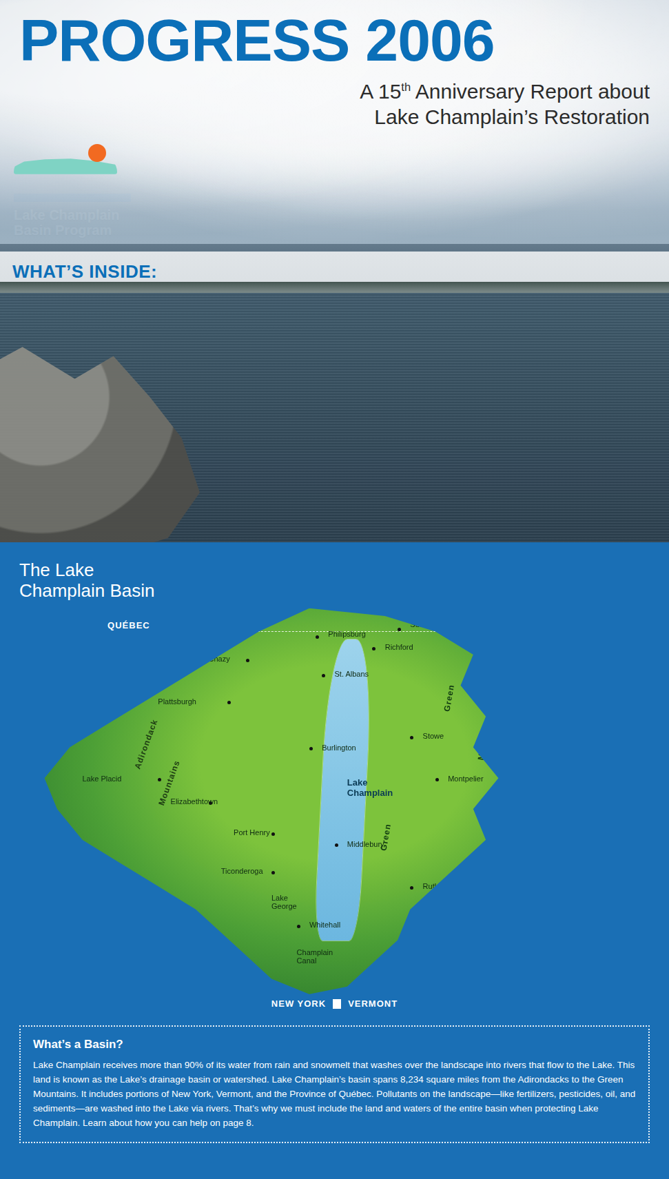PROGRESS 2006
A 15th Anniversary Report about
Lake Champlain’s Restoration
Lake Champlain
Basin Program
WHAT’S INSIDE:
What’s a Basin?1
Welcome2
Local Connections3
Monitoring & Research4
Algae & Phosphorus5
Human Health & Toxins6
Nuisance Species7
The Lake & You8
Lake Champlain Timeline 2-8
A look at key events since the Lake
Champlain planning process began in 1990.
The Lake
Champlain Basin
QUÉBEC
Philipsburg Sutton Richford Chazy St. Albans Plattsburgh Burlington Stowe Lake Placid Montpelier Elizabethtown Port Henry Middlebury Ticonderoga Rutland Lake
George Whitehall Champlain
Canal Adirondack Mountains Green Mountains Green Lake
Champlain
SCALE 1 in. = 24 mi
1 cm = 18 km
NEW YORK VERMONT
What’s a Basin?
Lake Champlain receives more than 90% of its water from rain and snowmelt that washes over the landscape into rivers that flow to the Lake. This land is known as the Lake’s drainage basin or watershed. Lake Champlain’s basin spans 8,234 square miles from the Adirondacks to the Green Mountains. It includes portions of New York, Vermont, and the Province of Québec. Pollutants on the landscape—like fertilizers, pesticides, oil, and sediments—are washed into the Lake via rivers. That’s why we must include the land and waters of the entire basin when protecting Lake Champlain. Learn about how you can help on page 8.